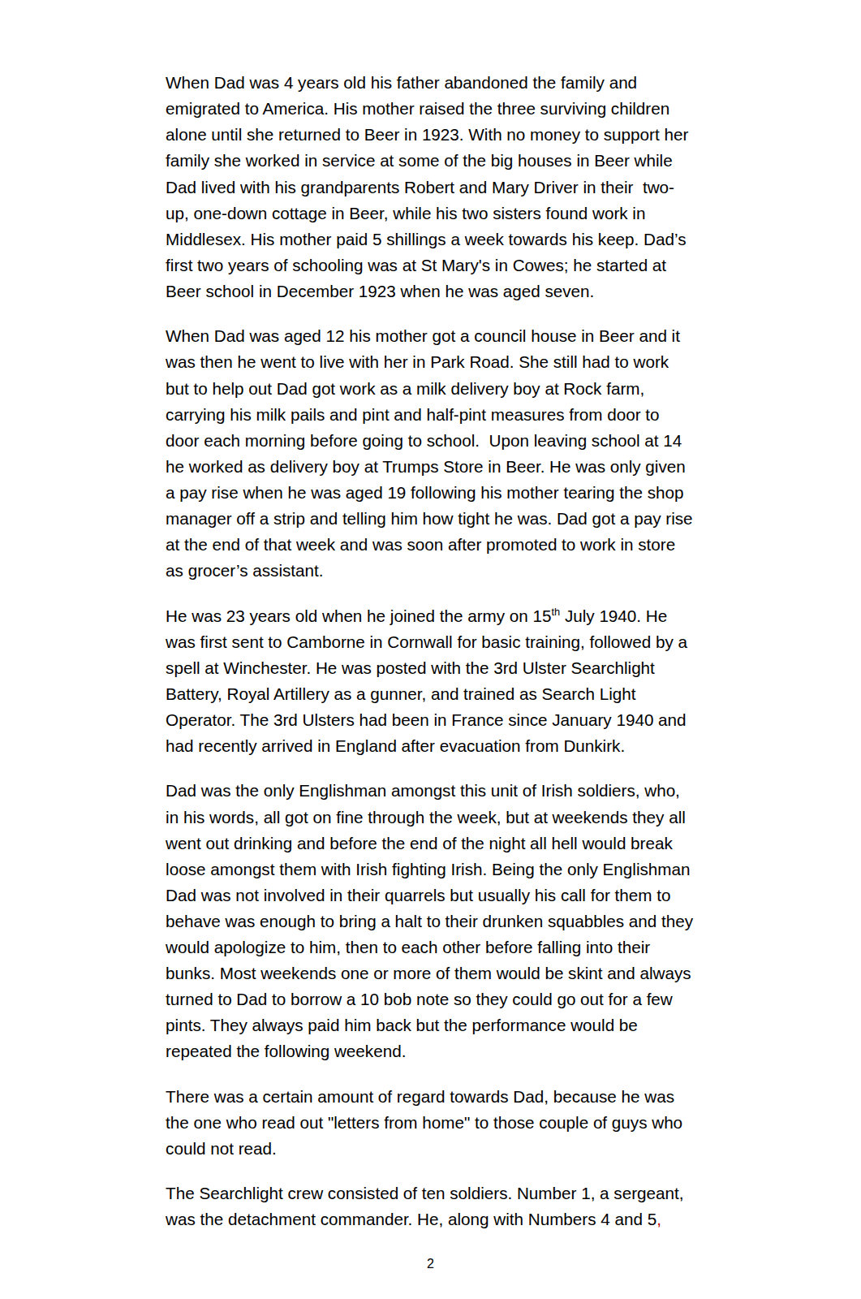When Dad was 4 years old his father abandoned the family and emigrated to America. His mother raised the three surviving children alone until she returned to Beer in 1923. With no money to support her family she worked in service at some of the big houses in Beer while Dad lived with his grandparents Robert and Mary Driver in their two-up, one-down cottage in Beer, while his two sisters found work in Middlesex. His mother paid 5 shillings a week towards his keep. Dad’s first two years of schooling was at St Mary's in Cowes; he started at Beer school in December 1923 when he was aged seven.
When Dad was aged 12 his mother got a council house in Beer and it was then he went to live with her in Park Road. She still had to work but to help out Dad got work as a milk delivery boy at Rock farm, carrying his milk pails and pint and half-pint measures from door to door each morning before going to school. Upon leaving school at 14 he worked as delivery boy at Trumps Store in Beer. He was only given a pay rise when he was aged 19 following his mother tearing the shop manager off a strip and telling him how tight he was. Dad got a pay rise at the end of that week and was soon after promoted to work in store as grocer’s assistant.
He was 23 years old when he joined the army on 15th July 1940. He was first sent to Camborne in Cornwall for basic training, followed by a spell at Winchester. He was posted with the 3rd Ulster Searchlight Battery, Royal Artillery as a gunner, and trained as Search Light Operator. The 3rd Ulsters had been in France since January 1940 and had recently arrived in England after evacuation from Dunkirk.
Dad was the only Englishman amongst this unit of Irish soldiers, who, in his words, all got on fine through the week, but at weekends they all went out drinking and before the end of the night all hell would break loose amongst them with Irish fighting Irish. Being the only Englishman Dad was not involved in their quarrels but usually his call for them to behave was enough to bring a halt to their drunken squabbles and they would apologize to him, then to each other before falling into their bunks. Most weekends one or more of them would be skint and always turned to Dad to borrow a 10 bob note so they could go out for a few pints. They always paid him back but the performance would be repeated the following weekend.
There was a certain amount of regard towards Dad, because he was the one who read out "letters from home" to those couple of guys who could not read.
The Searchlight crew consisted of ten soldiers. Number 1, a sergeant, was the detachment commander. He, along with Numbers 4 and 5,
2